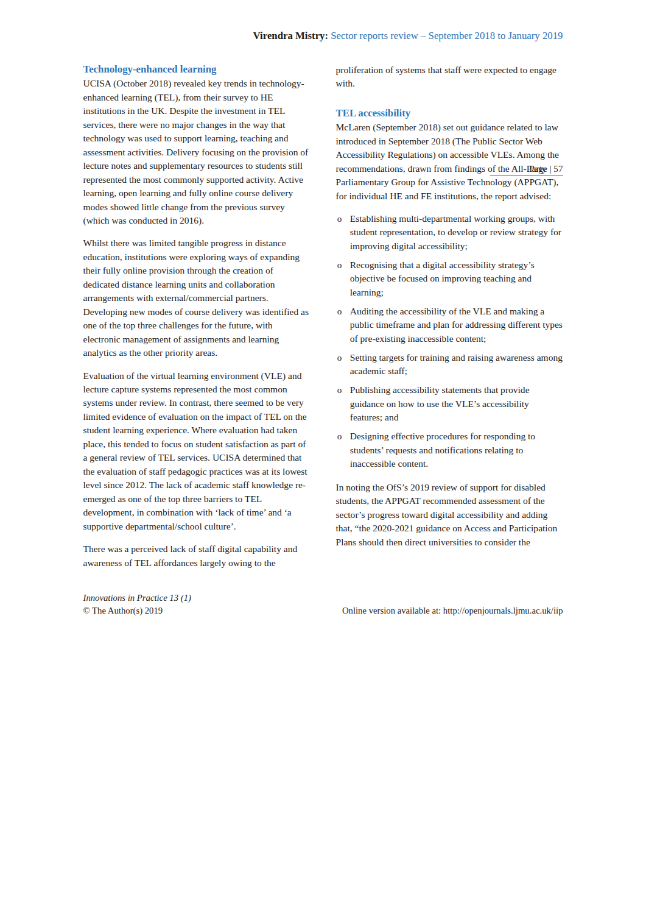Virendra Mistry: Sector reports review – September 2018 to January 2019
Page | 57
Technology-enhanced learning
UCISA (October 2018) revealed key trends in technology-enhanced learning (TEL), from their survey to HE institutions in the UK. Despite the investment in TEL services, there were no major changes in the way that technology was used to support learning, teaching and assessment activities. Delivery focusing on the provision of lecture notes and supplementary resources to students still represented the most commonly supported activity. Active learning, open learning and fully online course delivery modes showed little change from the previous survey (which was conducted in 2016).
Whilst there was limited tangible progress in distance education, institutions were exploring ways of expanding their fully online provision through the creation of dedicated distance learning units and collaboration arrangements with external/commercial partners. Developing new modes of course delivery was identified as one of the top three challenges for the future, with electronic management of assignments and learning analytics as the other priority areas.
Evaluation of the virtual learning environment (VLE) and lecture capture systems represented the most common systems under review. In contrast, there seemed to be very limited evidence of evaluation on the impact of TEL on the student learning experience. Where evaluation had taken place, this tended to focus on student satisfaction as part of a general review of TEL services. UCISA determined that the evaluation of staff pedagogic practices was at its lowest level since 2012. The lack of academic staff knowledge re-emerged as one of the top three barriers to TEL development, in combination with ‘lack of time’ and ‘a supportive departmental/school culture’.
There was a perceived lack of staff digital capability and awareness of TEL affordances largely owing to the proliferation of systems that staff were expected to engage with.
TEL accessibility
McLaren (September 2018) set out guidance related to law introduced in September 2018 (The Public Sector Web Accessibility Regulations) on accessible VLEs. Among the recommendations, drawn from findings of the All-Party Parliamentary Group for Assistive Technology (APPGAT), for individual HE and FE institutions, the report advised:
Establishing multi-departmental working groups, with student representation, to develop or review strategy for improving digital accessibility;
Recognising that a digital accessibility strategy’s objective be focused on improving teaching and learning;
Auditing the accessibility of the VLE and making a public timeframe and plan for addressing different types of pre-existing inaccessible content;
Setting targets for training and raising awareness among academic staff;
Publishing accessibility statements that provide guidance on how to use the VLE’s accessibility features; and
Designing effective procedures for responding to students’ requests and notifications relating to inaccessible content.
In noting the OfS’s 2019 review of support for disabled students, the APPGAT recommended assessment of the sector’s progress toward digital accessibility and adding that, “the 2020-2021 guidance on Access and Participation Plans should then direct universities to consider the
Innovations in Practice 13 (1)
© The Author(s) 2019 Online version available at: http://openjournals.ljmu.ac.uk/iip